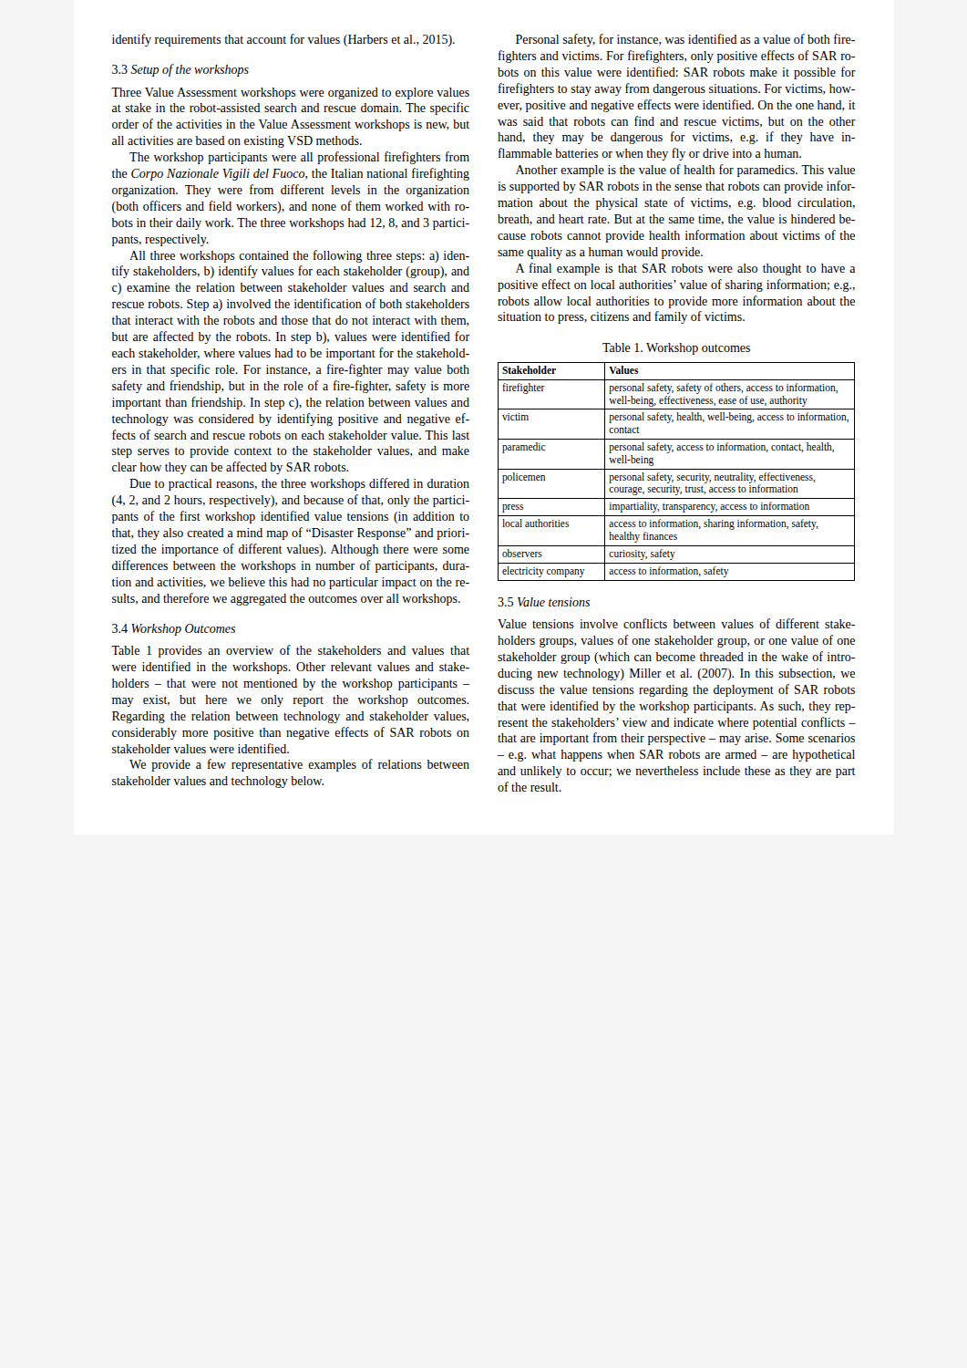identify requirements that account for values (Harbers et al., 2015).
3.3 Setup of the workshops
Three Value Assessment workshops were organized to explore values at stake in the robot-assisted search and rescue domain. The specific order of the activities in the Value Assessment workshops is new, but all activities are based on existing VSD methods.
The workshop participants were all professional firefighters from the Corpo Nazionale Vigili del Fuoco, the Italian national firefighting organization. They were from different levels in the organization (both officers and field workers), and none of them worked with robots in their daily work. The three workshops had 12, 8, and 3 participants, respectively.
All three workshops contained the following three steps: a) identify stakeholders, b) identify values for each stakeholder (group), and c) examine the relation between stakeholder values and search and rescue robots. Step a) involved the identification of both stakeholders that interact with the robots and those that do not interact with them, but are affected by the robots. In step b), values were identified for each stakeholder, where values had to be important for the stakeholders in that specific role. For instance, a fire-fighter may value both safety and friendship, but in the role of a fire-fighter, safety is more important than friendship. In step c), the relation between values and technology was considered by identifying positive and negative effects of search and rescue robots on each stakeholder value. This last step serves to provide context to the stakeholder values, and make clear how they can be affected by SAR robots.
Due to practical reasons, the three workshops differed in duration (4, 2, and 2 hours, respectively), and because of that, only the participants of the first workshop identified value tensions (in addition to that, they also created a mind map of “Disaster Response” and prioritized the importance of different values). Although there were some differences between the workshops in number of participants, duration and activities, we believe this had no particular impact on the results, and therefore we aggregated the outcomes over all workshops.
3.4 Workshop Outcomes
Table 1 provides an overview of the stakeholders and values that were identified in the workshops. Other relevant values and stakeholders – that were not mentioned by the workshop participants – may exist, but here we only report the workshop outcomes. Regarding the relation between technology and stakeholder values, considerably more positive than negative effects of SAR robots on stakeholder values were identified.
We provide a few representative examples of relations between stakeholder values and technology below.
Personal safety, for instance, was identified as a value of both firefighters and victims. For firefighters, only positive effects of SAR robots on this value were identified: SAR robots make it possible for firefighters to stay away from dangerous situations. For victims, however, positive and negative effects were identified. On the one hand, it was said that robots can find and rescue victims, but on the other hand, they may be dangerous for victims, e.g. if they have inflammable batteries or when they fly or drive into a human.
Another example is the value of health for paramedics. This value is supported by SAR robots in the sense that robots can provide information about the physical state of victims, e.g. blood circulation, breath, and heart rate. But at the same time, the value is hindered because robots cannot provide health information about victims of the same quality as a human would provide.
A final example is that SAR robots were also thought to have a positive effect on local authorities’ value of sharing information; e.g., robots allow local authorities to provide more information about the situation to press, citizens and family of victims.
Table 1. Workshop outcomes
| Stakeholder | Values |
| --- | --- |
| firefighter | personal safety, safety of others, access to information, well-being, effectiveness, ease of use, authority |
| victim | personal safety, health, well-being, access to information, contact |
| paramedic | personal safety, access to information, contact, health, well-being |
| policemen | personal safety, security, neutrality, effectiveness, courage, security, trust, access to information |
| press | impartiality, transparency, access to information |
| local authorities | access to information, sharing information, safety, healthy finances |
| observers | curiosity, safety |
| electricity company | access to information, safety |
3.5 Value tensions
Value tensions involve conflicts between values of different stakeholders groups, values of one stakeholder group, or one value of one stakeholder group (which can become threaded in the wake of introducing new technology) Miller et al. (2007). In this subsection, we discuss the value tensions regarding the deployment of SAR robots that were identified by the workshop participants. As such, they represent the stakeholders’ view and indicate where potential conflicts – that are important from their perspective – may arise. Some scenarios – e.g. what happens when SAR robots are armed – are hypothetical and unlikely to occur; we nevertheless include these as they are part of the result.